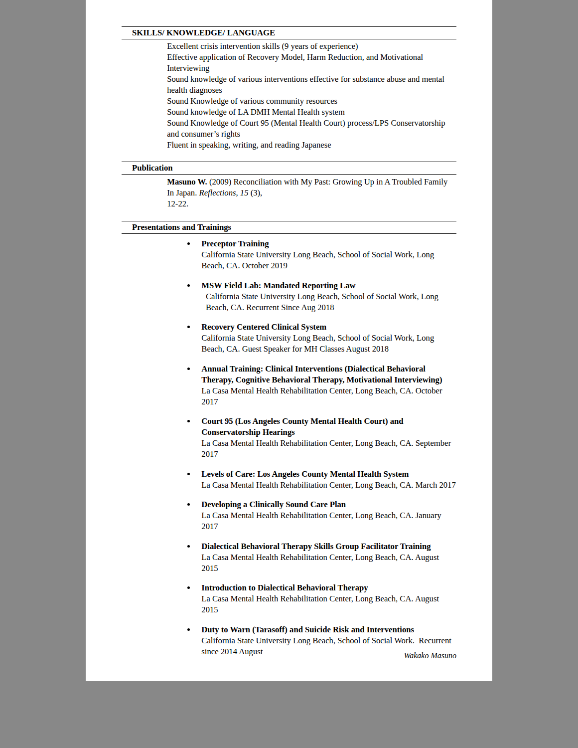SKILLS/ KNOWLEDGE/ LANGUAGE
Excellent crisis intervention skills (9 years of experience)
Effective application of Recovery Model, Harm Reduction, and Motivational Interviewing
Sound knowledge of various interventions effective for substance abuse and mental health diagnoses
Sound Knowledge of various community resources
Sound knowledge of LA DMH Mental Health system
Sound Knowledge of Court 95 (Mental Health Court) process/LPS Conservatorship and consumer’s rights
Fluent in speaking, writing, and reading Japanese
Publication
Masuno W. (2009) Reconciliation with My Past: Growing Up in A Troubled Family In Japan. Reflections, 15 (3),
12-22.
Presentations and Trainings
Preceptor Training California State University Long Beach, School of Social Work, Long Beach, CA. October 2019
MSW Field Lab: Mandated Reporting Law California State University Long Beach, School of Social Work, Long Beach, CA. Recurrent Since Aug 2018
Recovery Centered Clinical System California State University Long Beach, School of Social Work, Long Beach, CA. Guest Speaker for MH Classes August 2018
Annual Training: Clinical Interventions (Dialectical Behavioral Therapy, Cognitive Behavioral Therapy, Motivational Interviewing) La Casa Mental Health Rehabilitation Center, Long Beach, CA. October 2017
Court 95 (Los Angeles County Mental Health Court) and Conservatorship Hearings La Casa Mental Health Rehabilitation Center, Long Beach, CA. September 2017
Levels of Care: Los Angeles County Mental Health System La Casa Mental Health Rehabilitation Center, Long Beach, CA. March 2017
Developing a Clinically Sound Care Plan La Casa Mental Health Rehabilitation Center, Long Beach, CA. January 2017
Dialectical Behavioral Therapy Skills Group Facilitator Training La Casa Mental Health Rehabilitation Center, Long Beach, CA. August 2015
Introduction to Dialectical Behavioral Therapy La Casa Mental Health Rehabilitation Center, Long Beach, CA. August 2015
Duty to Warn (Tarasoff) and Suicide Risk and Interventions California State University Long Beach, School of Social Work. Recurrent since 2014 August
Wakako Masuno